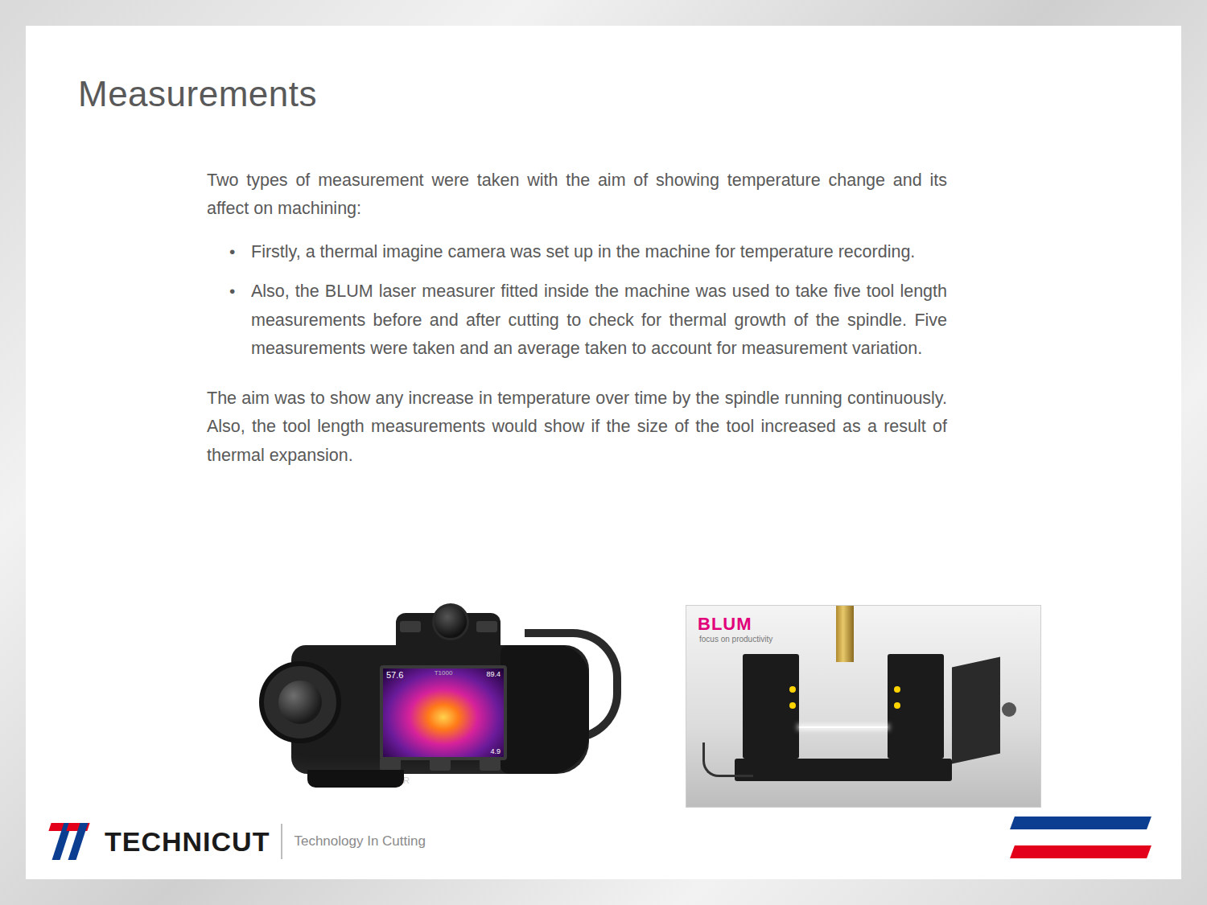Measurements
Two types of measurement were taken with the aim of showing temperature change and its affect on machining:
Firstly, a thermal imagine camera was set up in the machine for temperature recording.
Also, the BLUM laser measurer fitted inside the machine was used to take five tool length measurements before and after cutting to check for thermal growth of the spindle. Five measurements were taken and an average taken to account for measurement variation.
The aim was to show any increase in temperature over time by the spindle running continuously. Also, the tool length measurements would show if the size of the tool increased as a result of thermal expansion.
T1000
57.6
89.4
4.9
FLIR
BLUM
focus on productivity
TECHNICUT
Technology In Cutting